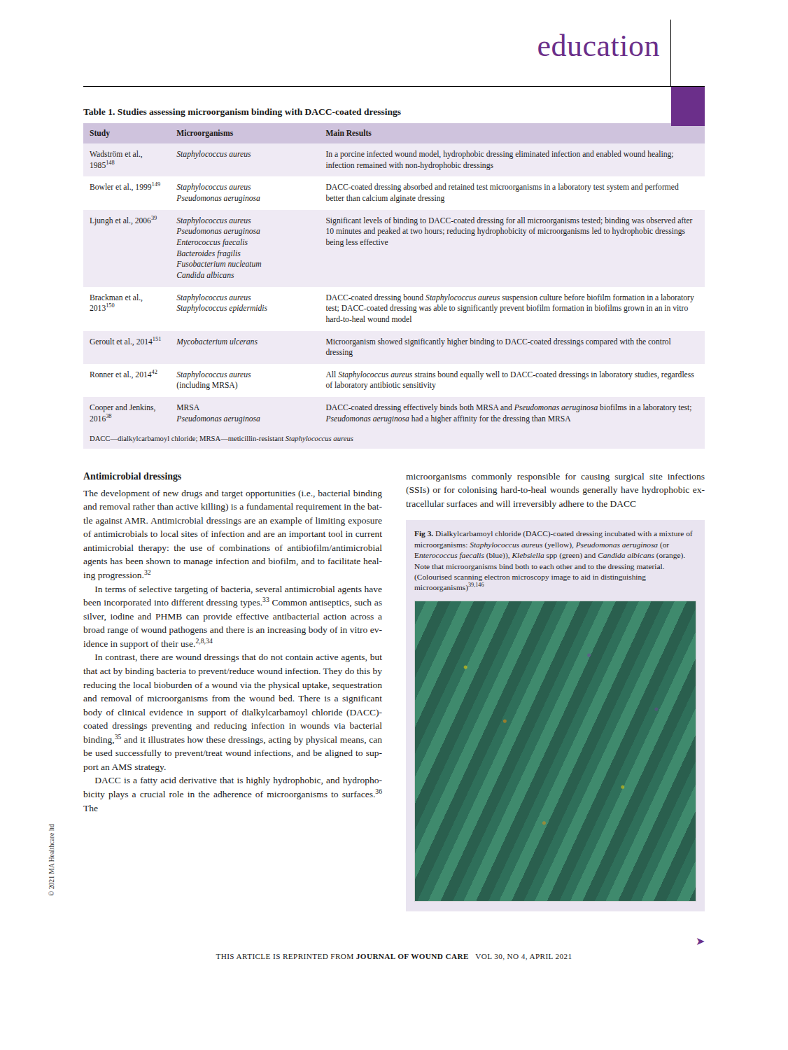education
Table 1. Studies assessing microorganism binding with DACC-coated dressings
| Study | Microorganisms | Main Results |
| --- | --- | --- |
| Wadström et al., 1985 148 | Staphylococcus aureus | In a porcine infected wound model, hydrophobic dressing eliminated infection and enabled wound healing; infection remained with non-hydrophobic dressings |
| Bowler et al., 1999 149 | Staphylococcus aureus Pseudomonas aeruginosa | DACC-coated dressing absorbed and retained test microorganisms in a laboratory test system and performed better than calcium alginate dressing |
| Ljungh et al., 2006 39 | Staphylococcus aureus Pseudomonas aeruginosa Enterococcus faecalis Bacteroides fragilis Fusobacterium nucleatum Candida albicans | Significant levels of binding to DACC-coated dressing for all microorganisms tested; binding was observed after 10 minutes and peaked at two hours; reducing hydrophobicity of microorganisms led to hydrophobic dressings being less effective |
| Brackman et al., 2013 150 | Staphylococcus aureus Staphylococcus epidermidis | DACC-coated dressing bound Staphylococcus aureus suspension culture before biofilm formation in a laboratory test; DACC-coated dressing was able to significantly prevent biofilm formation in biofilms grown in an in vitro hard-to-heal wound model |
| Geroult et al., 2014 151 | Mycobacterium ulcerans | Microorganism showed significantly higher binding to DACC-coated dressings compared with the control dressing |
| Ronner et al., 2014 42 | Staphylococcus aureus (including MRSA) | All Staphylococcus aureus strains bound equally well to DACC-coated dressings in laboratory studies, regardless of laboratory antibiotic sensitivity |
| Cooper and Jenkins, 2016 38 | MRSA Pseudomonas aeruginosa | DACC-coated dressing effectively binds both MRSA and Pseudomonas aeruginosa biofilms in a laboratory test; Pseudomonas aeruginosa had a higher affinity for the dressing than MRSA |
| DACC—dialkylcarbamoyl chloride; MRSA—meticillin-resistant Staphylococcus aureus |
Antimicrobial dressings
The development of new drugs and target opportunities (i.e., bacterial binding and removal rather than active killing) is a fundamental requirement in the battle against AMR. Antimicrobial dressings are an example of limiting exposure of antimicrobials to local sites of infection and are an important tool in current antimicrobial therapy: the use of combinations of antibiofilm/antimicrobial agents has been shown to manage infection and biofilm, and to facilitate healing progression.32
In terms of selective targeting of bacteria, several antimicrobial agents have been incorporated into different dressing types.33 Common antiseptics, such as silver, iodine and PHMB can provide effective antibacterial action across a broad range of wound pathogens and there is an increasing body of in vitro evidence in support of their use.2,8,34
In contrast, there are wound dressings that do not contain active agents, but that act by binding bacteria to prevent/reduce wound infection. They do this by reducing the local bioburden of a wound via the physical uptake, sequestration and removal of microorganisms from the wound bed. There is a significant body of clinical evidence in support of dialkylcarbamoyl chloride (DACC)-coated dressings preventing and reducing infection in wounds via bacterial binding,35 and it illustrates how these dressings, acting by physical means, can be used successfully to prevent/treat wound infections, and be aligned to support an AMS strategy.
DACC is a fatty acid derivative that is highly hydrophobic, and hydrophobicity plays a crucial role in the adherence of microorganisms to surfaces.36 The
microorganisms commonly responsible for causing surgical site infections (SSIs) or for colonising hard-to-heal wounds generally have hydrophobic extracellular surfaces and will irreversibly adhere to the DACC
Fig 3. Dialkylcarbamoyl chloride (DACC)-coated dressing incubated with a mixture of microorganisms: Staphylococcus aureus (yellow), Pseudomonas aeruginosa (or Enterococcus faecalis (blue)), Klebsiella spp (green) and Candida albicans (orange). Note that microorganisms bind both to each other and to the dressing material. (Colourised scanning electron microscopy image to aid in distinguishing microorganisms)39,146
© 2021 MA Healthcare ltd
THIS ARTICLE IS REPRINTED FROM JOURNAL OF WOUND CARE VOL 30, NO 4, APRIL 2021 ➤